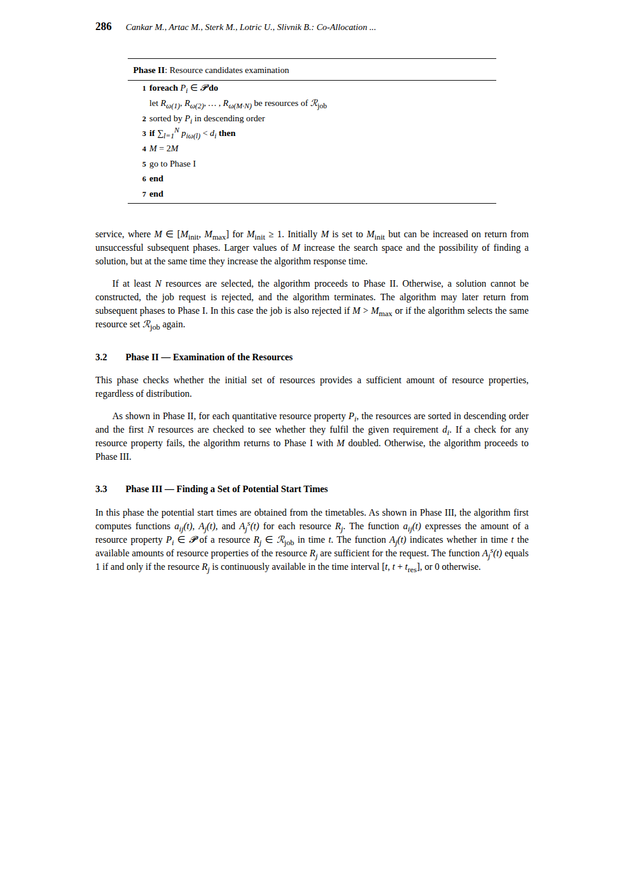286 Cankar M., Artac M., Sterk M., Lotric U., Slivnik B.: Co-Allocation ...
Phase II: Resource candidates examination
| 1 | foreach P i ∈ 𝓟 do |
| | let R ω(1) , R ω(2) , … , R ω(M·N) be resources of ℛ job |
| 2 | sorted by P i in descending order |
| 3 | if ∑ l=1 N p iω(l) < d i then |
| 4 | M = 2 M |
| 5 | go to Phase I |
| 6 | end |
| 7 | end |
service, where M ∈ [Minit, Mmax] for Minit ≥ 1. Initially M is set to Minit but can be increased on return from unsuccessful subsequent phases. Larger values of M increase the search space and the possibility of finding a solution, but at the same time they increase the algorithm response time.
If at least N resources are selected, the algorithm proceeds to Phase II. Otherwise, a solution cannot be constructed, the job request is rejected, and the algorithm terminates. The algorithm may later return from subsequent phases to Phase I. In this case the job is also rejected if M > Mmax or if the algorithm selects the same resource set ℛjob again.
3.2 Phase II — Examination of the Resources
This phase checks whether the initial set of resources provides a sufficient amount of resource properties, regardless of distribution.
As shown in Phase II, for each quantitative resource property Pi, the resources are sorted in descending order and the first N resources are checked to see whether they fulfil the given requirement di. If a check for any resource property fails, the algorithm returns to Phase I with M doubled. Otherwise, the algorithm proceeds to Phase III.
3.3 Phase III — Finding a Set of Potential Start Times
In this phase the potential start times are obtained from the timetables. As shown in Phase III, the algorithm first computes functions aij(t), Aj(t), and Ajs(t) for each resource Rj. The function aij(t) expresses the amount of a resource property Pi ∈ 𝓟 of a resource Rj ∈ ℛjob in time t. The function Aj(t) indicates whether in time t the available amounts of resource properties of the resource Rj are sufficient for the request. The function Ajs(t) equals 1 if and only if the resource Rj is continuously available in the time interval [t, t + tres], or 0 otherwise.